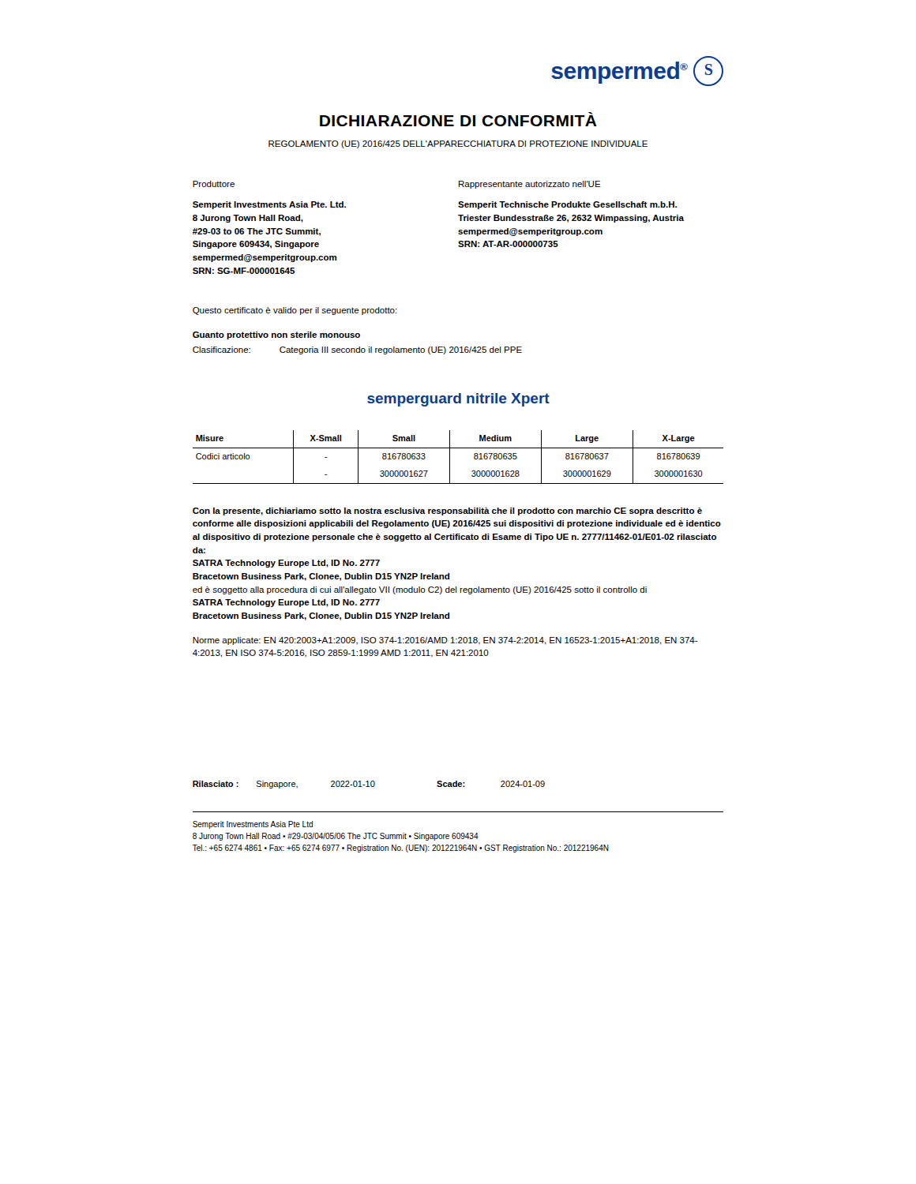sempermed®S
DICHIARAZIONE DI CONFORMITÀ
REGOLAMENTO (UE) 2016/425 DELL'APPARECCHIATURA DI PROTEZIONE INDIVIDUALE
| Produttore | Rappresentante autorizzato nell'UE |
| Semperit Investments Asia Pte. Ltd. 8 Jurong Town Hall Road, #29-03 to 06 The JTC Summit, Singapore 609434, Singapore sempermed@semperitgroup.com SRN: SG-MF-000001645 | Semperit Technische Produkte Gesellschaft m.b.H. Triester Bundesstraße 26, 2632 Wimpassing, Austria sempermed@semperitgroup.com SRN: AT-AR-000000735 |
Questo certificato è valido per il seguente prodotto:
Guanto protettivo non sterile monouso
Clasificazione: Categoria III secondo il regolamento (UE) 2016/425 del PPE
semperguard nitrile Xpert
| Misure | X-Small | Small | Medium | Large | X-Large |
| --- | --- | --- | --- | --- | --- |
| Codici articolo | - | 816780633 | 816780635 | 816780637 | 816780639 |
| | - | 3000001627 | 3000001628 | 3000001629 | 3000001630 |
Con la presente, dichiariamo sotto la nostra esclusiva responsabilità che il prodotto con marchio CE sopra descritto è conforme alle disposizioni applicabili del Regolamento (UE) 2016/425 sui dispositivi di protezione individuale ed è identico al dispositivo di protezione personale che è soggetto al Certificato di Esame di Tipo UE n. 2777/11462-01/E01-02 rilasciato da:
SATRA Technology Europe Ltd, ID No. 2777
Bracetown Business Park, Clonee, Dublin D15 YN2P Ireland
ed è soggetto alla procedura di cui all'allegato VII (modulo C2) del regolamento (UE) 2016/425 sotto il controllo di
SATRA Technology Europe Ltd, ID No. 2777
Bracetown Business Park, Clonee, Dublin D15 YN2P Ireland
Norme applicate: EN 420:2003+A1:2009, ISO 374-1:2016/AMD 1:2018, EN 374-2:2014, EN 16523-1:2015+A1:2018, EN 374-4:2013, EN ISO 374-5:2016, ISO 2859-1:1999 AMD 1:2011, EN 421:2010
| Rilasciato : | Singapore, | 2022-01-10 | Scade: | 2024-01-09 | |
Semperit Investments Asia Pte Ltd
8 Jurong Town Hall Road • #29-03/04/05/06 The JTC Summit • Singapore 609434
Tel.: +65 6274 4861 • Fax: +65 6274 6977 • Registration No. (UEN): 201221964N • GST Registration No.: 201221964N